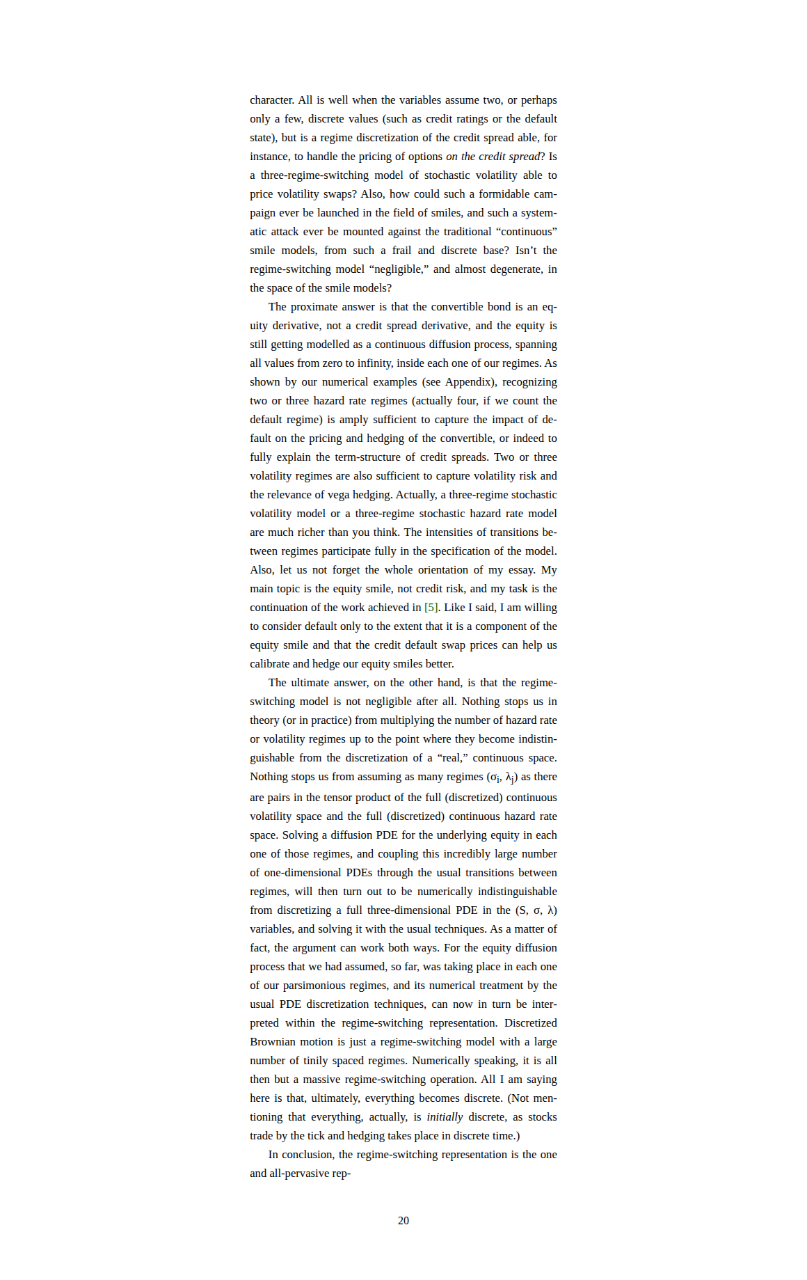character. All is well when the variables assume two, or perhaps only a few, discrete values (such as credit ratings or the default state), but is a regime discretization of the credit spread able, for instance, to handle the pricing of options on the credit spread? Is a three-regime-switching model of stochastic volatility able to price volatility swaps? Also, how could such a formidable campaign ever be launched in the field of smiles, and such a systematic attack ever be mounted against the traditional “continuous” smile models, from such a frail and discrete base? Isn’t the regime-switching model “negligible,” and almost degenerate, in the space of the smile models?
The proximate answer is that the convertible bond is an equity derivative, not a credit spread derivative, and the equity is still getting modelled as a continuous diffusion process, spanning all values from zero to infinity, inside each one of our regimes. As shown by our numerical examples (see Appendix), recognizing two or three hazard rate regimes (actually four, if we count the default regime) is amply sufficient to capture the impact of default on the pricing and hedging of the convertible, or indeed to fully explain the term-structure of credit spreads. Two or three volatility regimes are also sufficient to capture volatility risk and the relevance of vega hedging. Actually, a three-regime stochastic volatility model or a three-regime stochastic hazard rate model are much richer than you think. The intensities of transitions between regimes participate fully in the specification of the model. Also, let us not forget the whole orientation of my essay. My main topic is the equity smile, not credit risk, and my task is the continuation of the work achieved in [5]. Like I said, I am willing to consider default only to the extent that it is a component of the equity smile and that the credit default swap prices can help us calibrate and hedge our equity smiles better.
The ultimate answer, on the other hand, is that the regime-switching model is not negligible after all. Nothing stops us in theory (or in practice) from multiplying the number of hazard rate or volatility regimes up to the point where they become indistinguishable from the discretization of a “real,” continuous space. Nothing stops us from assuming as many regimes (σi, λj) as there are pairs in the tensor product of the full (discretized) continuous volatility space and the full (discretized) continuous hazard rate space. Solving a diffusion PDE for the underlying equity in each one of those regimes, and coupling this incredibly large number of one-dimensional PDEs through the usual transitions between regimes, will then turn out to be numerically indistinguishable from discretizing a full three-dimensional PDE in the (S, σ, λ) variables, and solving it with the usual techniques. As a matter of fact, the argument can work both ways. For the equity diffusion process that we had assumed, so far, was taking place in each one of our parsimonious regimes, and its numerical treatment by the usual PDE discretization techniques, can now in turn be interpreted within the regime-switching representation. Discretized Brownian motion is just a regime-switching model with a large number of tinily spaced regimes. Numerically speaking, it is all then but a massive regime-switching operation. All I am saying here is that, ultimately, everything becomes discrete. (Not mentioning that everything, actually, is initially discrete, as stocks trade by the tick and hedging takes place in discrete time.)
In conclusion, the regime-switching representation is the one and all-pervasive rep-
20